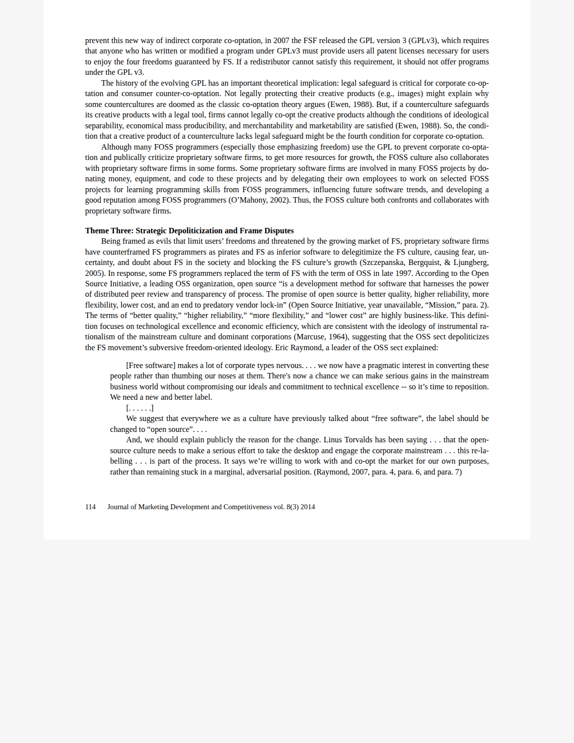prevent this new way of indirect corporate co-optation, in 2007 the FSF released the GPL version 3 (GPLv3), which requires that anyone who has written or modified a program under GPLv3 must provide users all patent licenses necessary for users to enjoy the four freedoms guaranteed by FS. If a redistributor cannot satisfy this requirement, it should not offer programs under the GPL v3.
The history of the evolving GPL has an important theoretical implication: legal safeguard is critical for corporate co-optation and consumer counter-co-optation. Not legally protecting their creative products (e.g., images) might explain why some countercultures are doomed as the classic co-optation theory argues (Ewen, 1988). But, if a counterculture safeguards its creative products with a legal tool, firms cannot legally co-opt the creative products although the conditions of ideological separability, economical mass producibility, and merchantability and marketability are satisfied (Ewen, 1988). So, the condition that a creative product of a counterculture lacks legal safeguard might be the fourth condition for corporate co-optation.
Although many FOSS programmers (especially those emphasizing freedom) use the GPL to prevent corporate co-optation and publically criticize proprietary software firms, to get more resources for growth, the FOSS culture also collaborates with proprietary software firms in some forms. Some proprietary software firms are involved in many FOSS projects by donating money, equipment, and code to these projects and by delegating their own employees to work on selected FOSS projects for learning programming skills from FOSS programmers, influencing future software trends, and developing a good reputation among FOSS programmers (O’Mahony, 2002). Thus, the FOSS culture both confronts and collaborates with proprietary software firms.
Theme Three: Strategic Depoliticization and Frame Disputes
Being framed as evils that limit users’ freedoms and threatened by the growing market of FS, proprietary software firms have counterframed FS programmers as pirates and FS as inferior software to delegitimize the FS culture, causing fear, uncertainty, and doubt about FS in the society and blocking the FS culture’s growth (Szczepanska, Bergquist, & Ljungberg, 2005). In response, some FS programmers replaced the term of FS with the term of OSS in late 1997. According to the Open Source Initiative, a leading OSS organization, open source “is a development method for software that harnesses the power of distributed peer review and transparency of process. The promise of open source is better quality, higher reliability, more flexibility, lower cost, and an end to predatory vendor lock-in” (Open Source Initiative, year unavailable, “Mission,” para. 2). The terms of “better quality,” “higher reliability,” “more flexibility,” and “lower cost” are highly business-like. This definition focuses on technological excellence and economic efficiency, which are consistent with the ideology of instrumental rationalism of the mainstream culture and dominant corporations (Marcuse, 1964), suggesting that the OSS sect depoliticizes the FS movement’s subversive freedom-oriented ideology. Eric Raymond, a leader of the OSS sect explained:
[Free software] makes a lot of corporate types nervous. . . . we now have a pragmatic interest in converting these people rather than thumbing our noses at them. There's now a chance we can make serious gains in the mainstream business world without compromising our ideals and commitment to technical excellence -- so it’s time to reposition. We need a new and better label.
[. . . . . .]
We suggest that everywhere we as a culture have previously talked about “free software”, the label should be changed to “open source”. . . .
And, we should explain publicly the reason for the change. Linus Torvalds has been saying . . . that the open-source culture needs to make a serious effort to take the desktop and engage the corporate mainstream . . . this re-labelling . . . is part of the process. It says we’re willing to work with and co-opt the market for our own purposes, rather than remaining stuck in a marginal, adversarial position. (Raymond, 2007, para. 4, para. 6, and para. 7)
114 Journal of Marketing Development and Competitiveness vol. 8(3) 2014